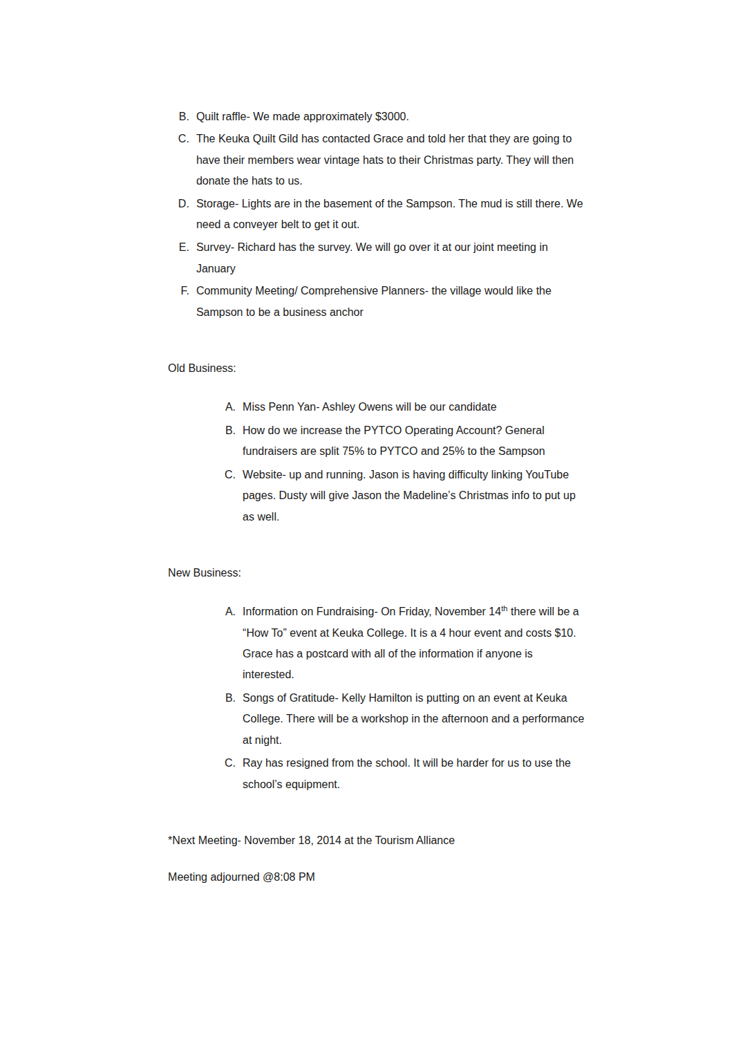Quilt raffle- We made approximately $3000.
The Keuka Quilt Gild has contacted Grace and told her that they are going to have their members wear vintage hats to their Christmas party. They will then donate the hats to us.
Storage- Lights are in the basement of the Sampson. The mud is still there. We need a conveyer belt to get it out.
Survey- Richard has the survey. We will go over it at our joint meeting in January
Community Meeting/ Comprehensive Planners- the village would like the Sampson to be a business anchor
Old Business:
Miss Penn Yan- Ashley Owens will be our candidate
How do we increase the PYTCO Operating Account? General fundraisers are split 75% to PYTCO and 25% to the Sampson
Website- up and running. Jason is having difficulty linking YouTube pages. Dusty will give Jason the Madeline’s Christmas info to put up as well.
New Business:
Information on Fundraising- On Friday, November 14th there will be a “How To” event at Keuka College. It is a 4 hour event and costs $10. Grace has a postcard with all of the information if anyone is interested.
Songs of Gratitude- Kelly Hamilton is putting on an event at Keuka College. There will be a workshop in the afternoon and a performance at night.
Ray has resigned from the school. It will be harder for us to use the school’s equipment.
*Next Meeting- November 18, 2014 at the Tourism Alliance
Meeting adjourned @8:08 PM